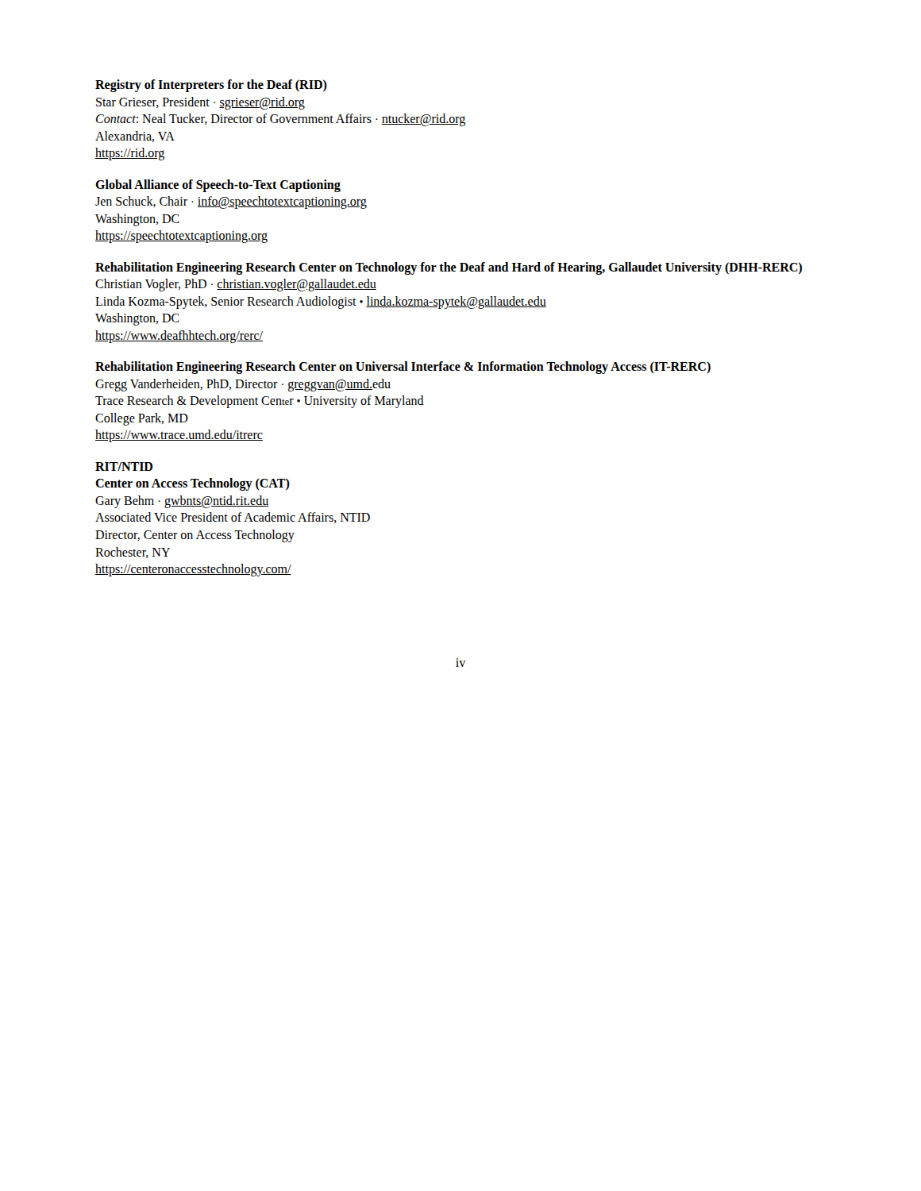Registry of Interpreters for the Deaf (RID)
Star Grieser, President · sgrieser@rid.org
Contact: Neal Tucker, Director of Government Affairs · ntucker@rid.org
Alexandria, VA
https://rid.org
Global Alliance of Speech-to-Text Captioning
Jen Schuck, Chair · info@speechtotextcaptioning.org
Washington, DC
https://speechtotextcaptioning.org
Rehabilitation Engineering Research Center on Technology for the Deaf and Hard of Hearing, Gallaudet University (DHH-RERC)
Christian Vogler, PhD · christian.vogler@gallaudet.edu
Linda Kozma-Spytek, Senior Research Audiologist • linda.kozma-spytek@gallaudet.edu
Washington, DC
https://www.deafhhtech.org/rerc/
Rehabilitation Engineering Research Center on Universal Interface & Information Technology Access (IT-RERC)
Gregg Vanderheiden, PhD, Director · greggvan@umd. edu
Trace Research & Development Center • University of Maryland
College Park, MD
https://www.trace.umd.edu/itrerc
RIT/NTID
Center on Access Technology (CAT)
Gary Behm · gwbnts@ntid.rit.edu
Associated Vice President of Academic Affairs, NTID
Director, Center on Access Technology
Rochester, NY
https://centeronaccesstechnology.com/
iv